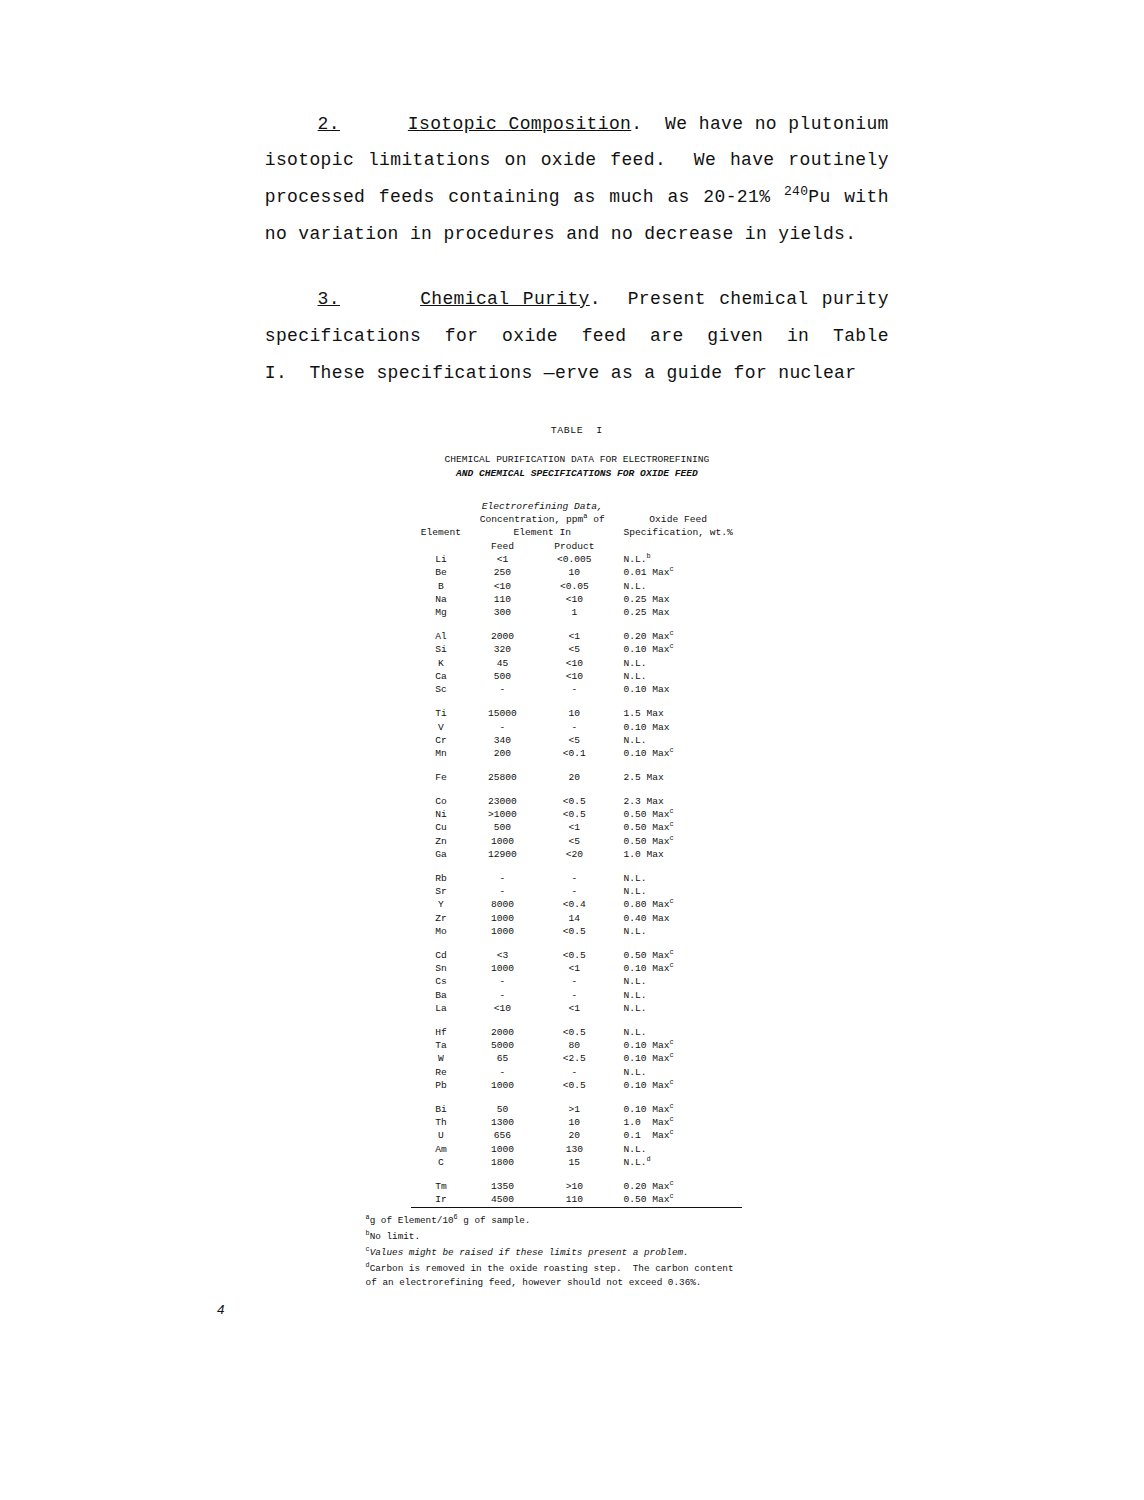2. Isotopic Composition. We have no plutonium isotopic limitations on oxide feed. We have routinely processed feeds containing as much as 20-21% 240Pu with no variation in procedures and no decrease in yields.
3. Chemical Purity. Present chemical purity specifications for oxide feed are given in Table I. These specifications —erve as a guide for nuclear
TABLE I
CHEMICAL PURIFICATION DATA FOR ELECTROREFINING
AND CHEMICAL SPECIFICATIONS FOR OXIDE FEED
| | Electrorefining Data, | |
| | Concentration, ppm a of | Oxide Feed |
| Element | Element In | Specification, wt.% |
| | Feed | Product | |
| Li | <1 | <0.005 | N.L. b |
| Be | 250 | 10 | 0.01 Max c |
| B | <10 | <0.05 | N.L. |
| Na | 110 | <10 | 0.25 Max |
| Mg | 300 | 1 | 0.25 Max |
| Al | 2000 | <1 | 0.20 Max c |
| Si | 320 | <5 | 0.10 Max c |
| K | 45 | <10 | N.L. |
| Ca | 500 | <10 | N.L. |
| Sc | - | - | 0.10 Max |
| Ti | 15000 | 10 | 1.5 Max |
| V | - | - | 0.10 Max |
| Cr | 340 | <5 | N.L. |
| Mn | 200 | <0.1 | 0.10 Max c |
| Fe | 25800 | 20 | 2.5 Max |
| Co | 23000 | <0.5 | 2.3 Max |
| Ni | >1000 | <0.5 | 0.50 Max c |
| Cu | 500 | <1 | 0.50 Max c |
| Zn | 1000 | <5 | 0.50 Max c |
| Ga | 12900 | <20 | 1.0 Max |
| Rb | - | - | N.L. |
| Sr | - | - | N.L. |
| Y | 8000 | <0.4 | 0.80 Max c |
| Zr | 1000 | 14 | 0.40 Max |
| Mo | 1000 | <0.5 | N.L. |
| Cd | <3 | <0.5 | 0.50 Max c |
| Sn | 1000 | <1 | 0.10 Max c |
| Cs | - | - | N.L. |
| Ba | - | - | N.L. |
| La | <10 | <1 | N.L. |
| Hf | 2000 | <0.5 | N.L. |
| Ta | 5000 | 80 | 0.10 Max c |
| W | 65 | <2.5 | 0.10 Max c |
| Re | - | - | N.L. |
| Pb | 1000 | <0.5 | 0.10 Max c |
| Bi | 50 | >1 | 0.10 Max c |
| Th | 1300 | 10 | 1.0 Max c |
| U | 656 | 20 | 0.1 Max c |
| Am | 1000 | 130 | N.L. |
| C | 1800 | 15 | N.L. d |
| Tm | 1350 | >10 | 0.20 Max c |
| Ir | 4500 | 110 | 0.50 Max c |
ag of Element/106 g of sample.
bNo limit.
cValues might be raised if these limits present a problem.
dCarbon is removed in the oxide roasting step. The carbon content
of an electrorefining feed, however should not exceed 0.36%.
4